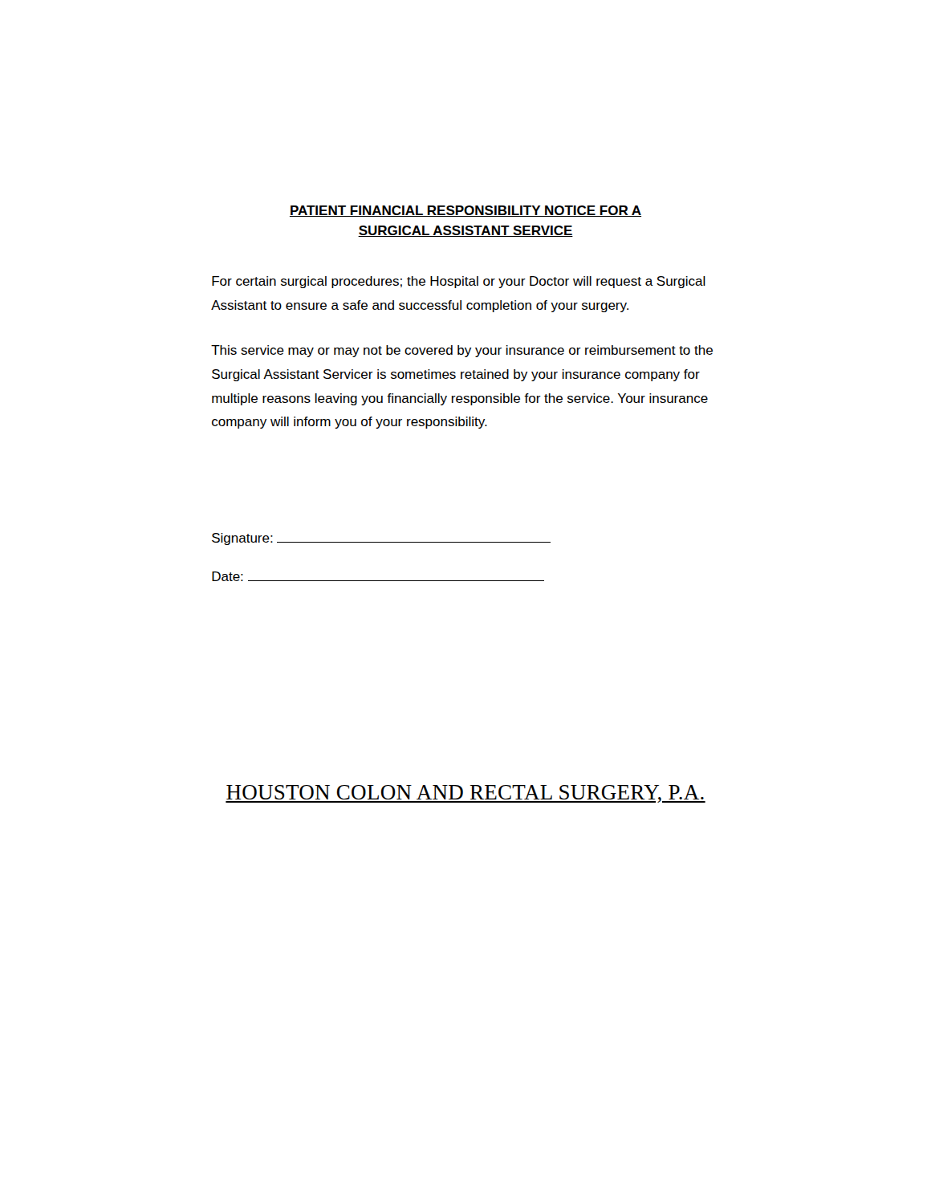PATIENT FINANCIAL RESPONSIBILITY NOTICE FOR A SURGICAL ASSISTANT SERVICE
For certain surgical procedures; the Hospital or your Doctor will request a Surgical Assistant to ensure a safe and successful completion of your surgery.
This service may or may not be covered by your insurance or reimbursement to the Surgical Assistant Servicer is sometimes retained by your insurance company for multiple reasons leaving you financially responsible for the service. Your insurance company will inform you of your responsibility.
Signature:
Date:
HOUSTON COLON AND RECTAL SURGERY, P.A.